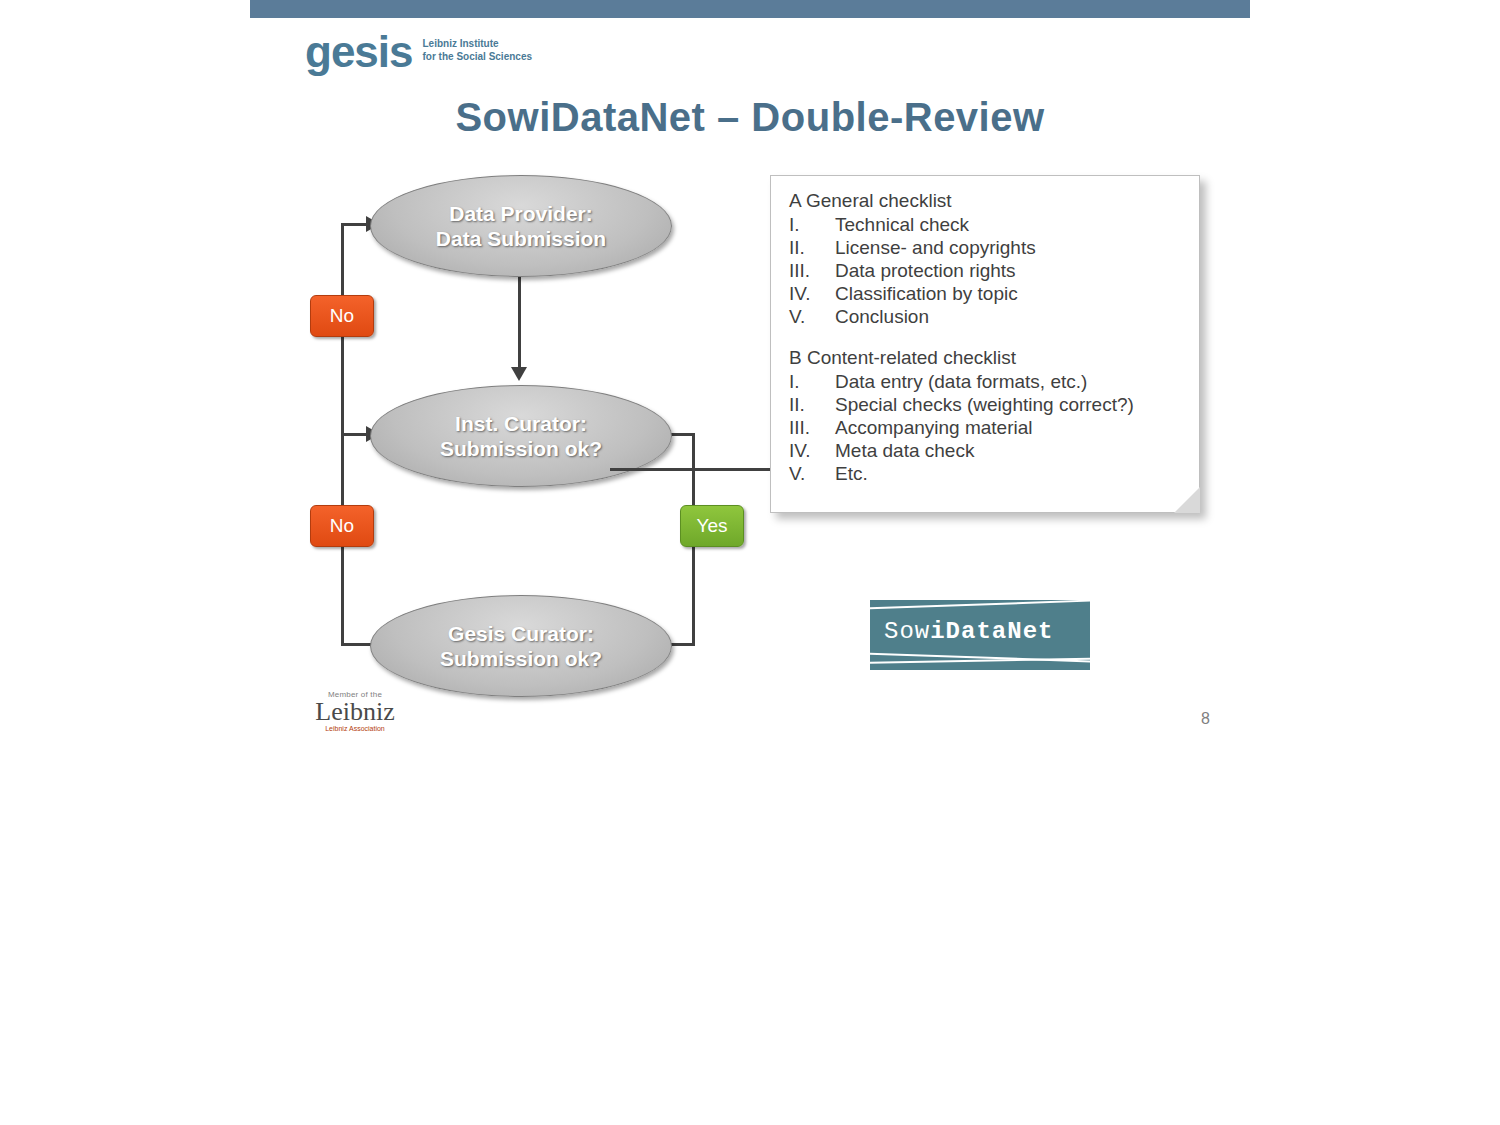gesis
Leibniz Institute
for the Social Sciences
SowiDataNet – Double-Review
Data Provider:
Data Submission
Inst. Curator:
Submission ok?
Gesis Curator:
Submission ok?
No
No
Yes
A General checklist
I. Technical check
II. License- and copyrights
III. Data protection rights
IV. Classification by topic
V. Conclusion
B Content-related checklist
I. Data entry (data formats, etc.)
II. Special checks (weighting correct?)
III. Accompanying material
IV. Meta data check
V. Etc.
SowiDataNet
Member of the
Leibniz
Leibniz Association
8